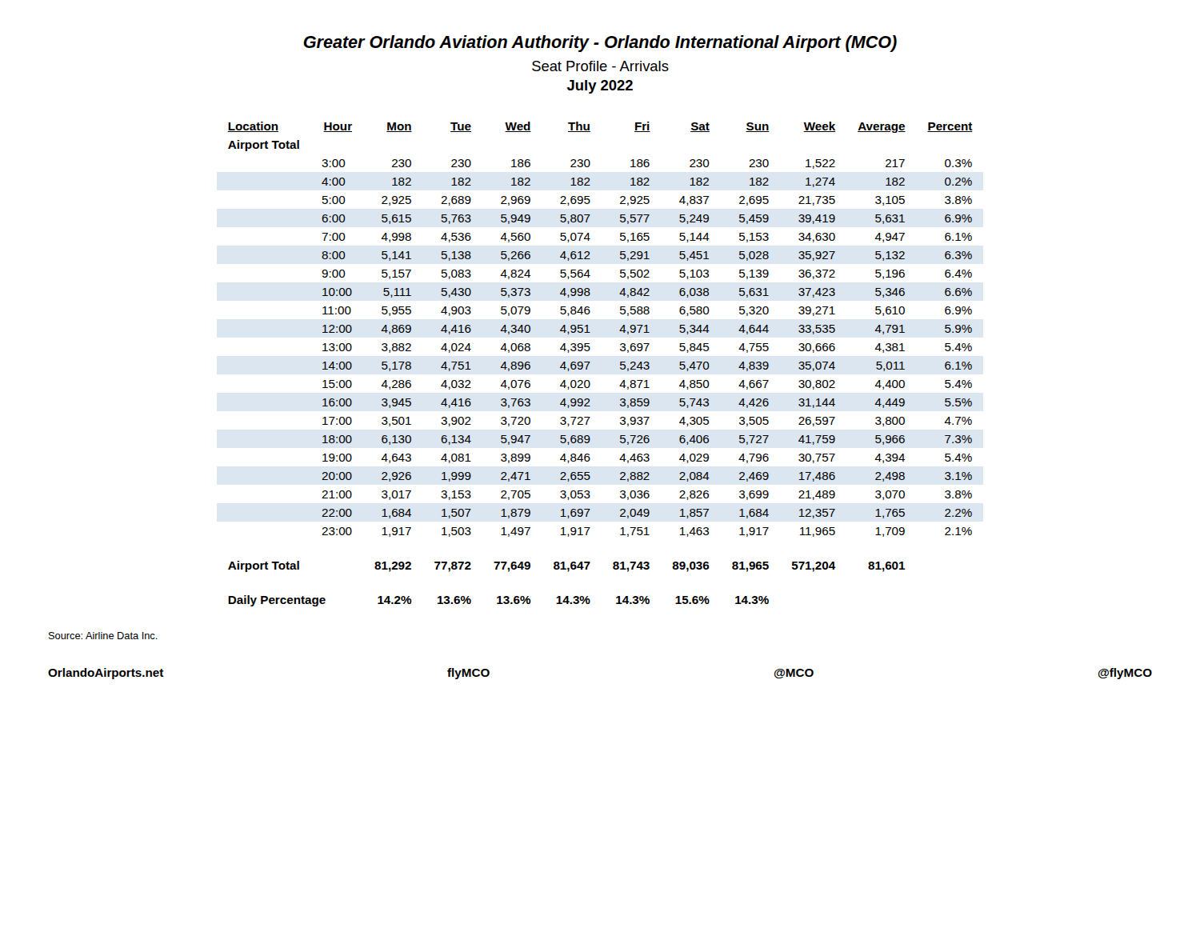Greater Orlando Aviation Authority - Orlando International Airport (MCO)
Seat Profile - Arrivals
July 2022
| Location | Hour | Mon | Tue | Wed | Thu | Fri | Sat | Sun | Week | Average | Percent |
| --- | --- | --- | --- | --- | --- | --- | --- | --- | --- | --- | --- |
| Airport Total |
| | 3:00 | 230 | 230 | 186 | 230 | 186 | 230 | 230 | 1,522 | 217 | 0.3% |
| | 4:00 | 182 | 182 | 182 | 182 | 182 | 182 | 182 | 1,274 | 182 | 0.2% |
| | 5:00 | 2,925 | 2,689 | 2,969 | 2,695 | 2,925 | 4,837 | 2,695 | 21,735 | 3,105 | 3.8% |
| | 6:00 | 5,615 | 5,763 | 5,949 | 5,807 | 5,577 | 5,249 | 5,459 | 39,419 | 5,631 | 6.9% |
| | 7:00 | 4,998 | 4,536 | 4,560 | 5,074 | 5,165 | 5,144 | 5,153 | 34,630 | 4,947 | 6.1% |
| | 8:00 | 5,141 | 5,138 | 5,266 | 4,612 | 5,291 | 5,451 | 5,028 | 35,927 | 5,132 | 6.3% |
| | 9:00 | 5,157 | 5,083 | 4,824 | 5,564 | 5,502 | 5,103 | 5,139 | 36,372 | 5,196 | 6.4% |
| | 10:00 | 5,111 | 5,430 | 5,373 | 4,998 | 4,842 | 6,038 | 5,631 | 37,423 | 5,346 | 6.6% |
| | 11:00 | 5,955 | 4,903 | 5,079 | 5,846 | 5,588 | 6,580 | 5,320 | 39,271 | 5,610 | 6.9% |
| | 12:00 | 4,869 | 4,416 | 4,340 | 4,951 | 4,971 | 5,344 | 4,644 | 33,535 | 4,791 | 5.9% |
| | 13:00 | 3,882 | 4,024 | 4,068 | 4,395 | 3,697 | 5,845 | 4,755 | 30,666 | 4,381 | 5.4% |
| | 14:00 | 5,178 | 4,751 | 4,896 | 4,697 | 5,243 | 5,470 | 4,839 | 35,074 | 5,011 | 6.1% |
| | 15:00 | 4,286 | 4,032 | 4,076 | 4,020 | 4,871 | 4,850 | 4,667 | 30,802 | 4,400 | 5.4% |
| | 16:00 | 3,945 | 4,416 | 3,763 | 4,992 | 3,859 | 5,743 | 4,426 | 31,144 | 4,449 | 5.5% |
| | 17:00 | 3,501 | 3,902 | 3,720 | 3,727 | 3,937 | 4,305 | 3,505 | 26,597 | 3,800 | 4.7% |
| | 18:00 | 6,130 | 6,134 | 5,947 | 5,689 | 5,726 | 6,406 | 5,727 | 41,759 | 5,966 | 7.3% |
| | 19:00 | 4,643 | 4,081 | 3,899 | 4,846 | 4,463 | 4,029 | 4,796 | 30,757 | 4,394 | 5.4% |
| | 20:00 | 2,926 | 1,999 | 2,471 | 2,655 | 2,882 | 2,084 | 2,469 | 17,486 | 2,498 | 3.1% |
| | 21:00 | 3,017 | 3,153 | 2,705 | 3,053 | 3,036 | 2,826 | 3,699 | 21,489 | 3,070 | 3.8% |
| | 22:00 | 1,684 | 1,507 | 1,879 | 1,697 | 2,049 | 1,857 | 1,684 | 12,357 | 1,765 | 2.2% |
| | 23:00 | 1,917 | 1,503 | 1,497 | 1,917 | 1,751 | 1,463 | 1,917 | 11,965 | 1,709 | 2.1% |
| Airport Total | 81,292 | 77,872 | 77,649 | 81,647 | 81,743 | 89,036 | 81,965 | 571,204 | 81,601 | |
| Daily Percentage | 14.2% | 13.6% | 13.6% | 14.3% | 14.3% | 15.6% | 14.3% | | | |
Source: Airline Data Inc.
OrlandoAirports.net flyMCO @MCO @flyMCO